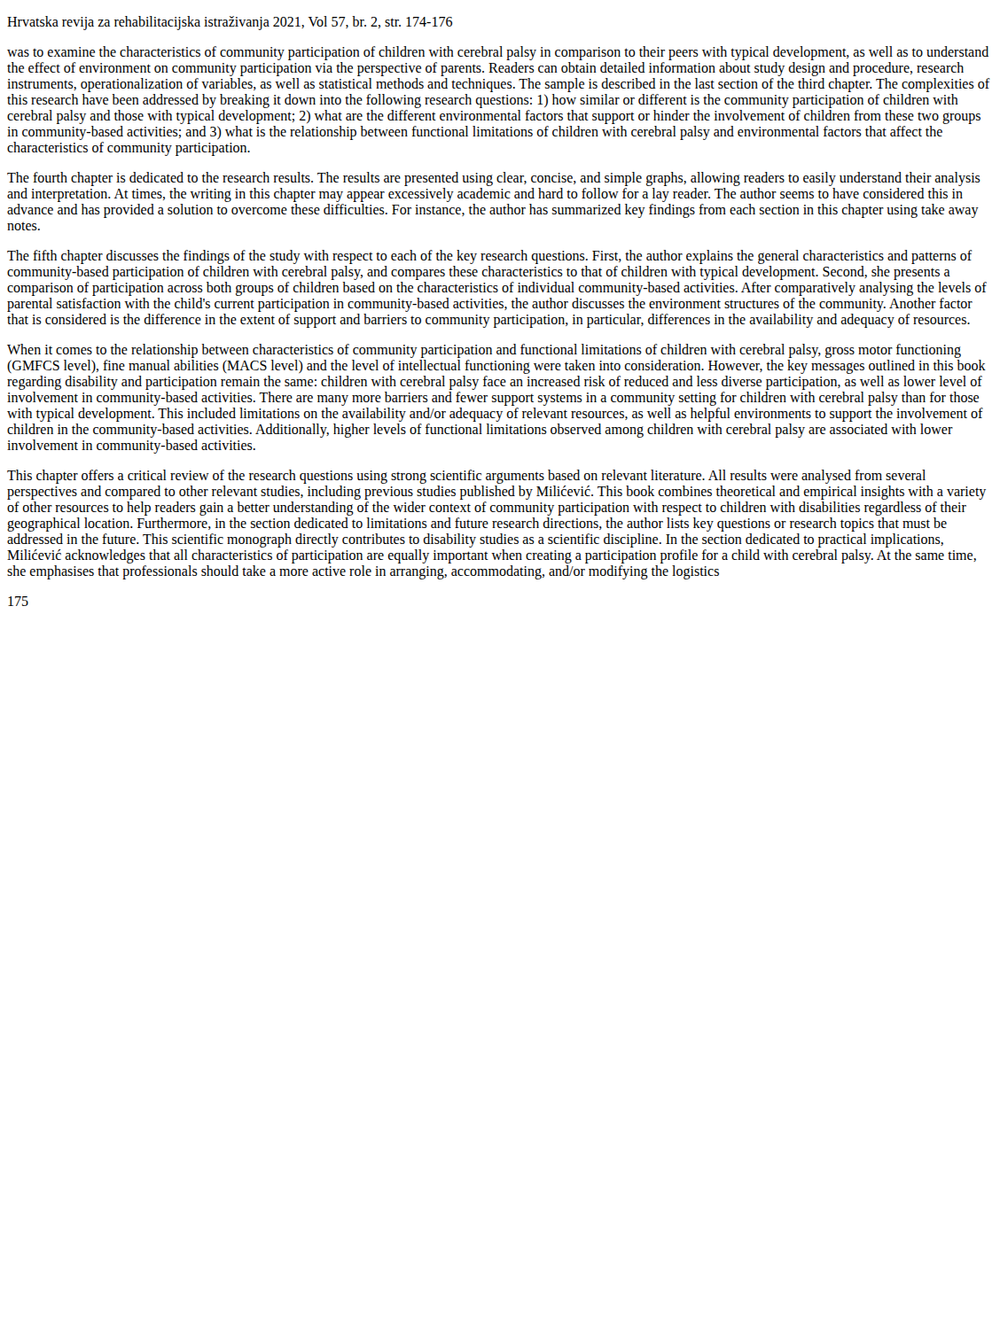Hrvatska revija za rehabilitacijska istraživanja 2021, Vol 57, br. 2, str. 174-176
was to examine the characteristics of community participation of children with cerebral palsy in comparison to their peers with typical development, as well as to understand the effect of environment on community participation via the perspective of parents. Readers can obtain detailed information about study design and procedure, research instruments, operationalization of variables, as well as statistical methods and techniques. The sample is described in the last section of the third chapter. The complexities of this research have been addressed by breaking it down into the following research questions: 1) how similar or different is the community participation of children with cerebral palsy and those with typical development; 2) what are the different environmental factors that support or hinder the involvement of children from these two groups in community-based activities; and 3) what is the relationship between functional limitations of children with cerebral palsy and environmental factors that affect the characteristics of community participation.
The fourth chapter is dedicated to the research results. The results are presented using clear, concise, and simple graphs, allowing readers to easily understand their analysis and interpretation. At times, the writing in this chapter may appear excessively academic and hard to follow for a lay reader. The author seems to have considered this in advance and has provided a solution to overcome these difficulties. For instance, the author has summarized key findings from each section in this chapter using take away notes.
The fifth chapter discusses the findings of the study with respect to each of the key research questions. First, the author explains the general characteristics and patterns of community-based participation of children with cerebral palsy, and compares these characteristics to that of children with typical development. Second, she presents a comparison of participation across both groups of children based on the characteristics of individual community-based activities. After comparatively analysing the levels of parental satisfaction with the child's current participation in community-based activities, the author discusses the environment structures of the community. Another factor that is considered is the difference in the extent of support and barriers to community participation, in particular, differences in the availability and adequacy of resources.
When it comes to the relationship between characteristics of community participation and functional limitations of children with cerebral palsy, gross motor functioning (GMFCS level), fine manual abilities (MACS level) and the level of intellectual functioning were taken into consideration. However, the key messages outlined in this book regarding disability and participation remain the same: children with cerebral palsy face an increased risk of reduced and less diverse participation, as well as lower level of involvement in community-based activities. There are many more barriers and fewer support systems in a community setting for children with cerebral palsy than for those with typical development. This included limitations on the availability and/or adequacy of relevant resources, as well as helpful environments to support the involvement of children in the community-based activities. Additionally, higher levels of functional limitations observed among children with cerebral palsy are associated with lower involvement in community-based activities.
This chapter offers a critical review of the research questions using strong scientific arguments based on relevant literature. All results were analysed from several perspectives and compared to other relevant studies, including previous studies published by Milićević. This book combines theoretical and empirical insights with a variety of other resources to help readers gain a better understanding of the wider context of community participation with respect to children with disabilities regardless of their geographical location. Furthermore, in the section dedicated to limitations and future research directions, the author lists key questions or research topics that must be addressed in the future. This scientific monograph directly contributes to disability studies as a scientific discipline. In the section dedicated to practical implications, Milićević acknowledges that all characteristics of participation are equally important when creating a participation profile for a child with cerebral palsy. At the same time, she emphasises that professionals should take a more active role in arranging, accommodating, and/or modifying the logistics
175